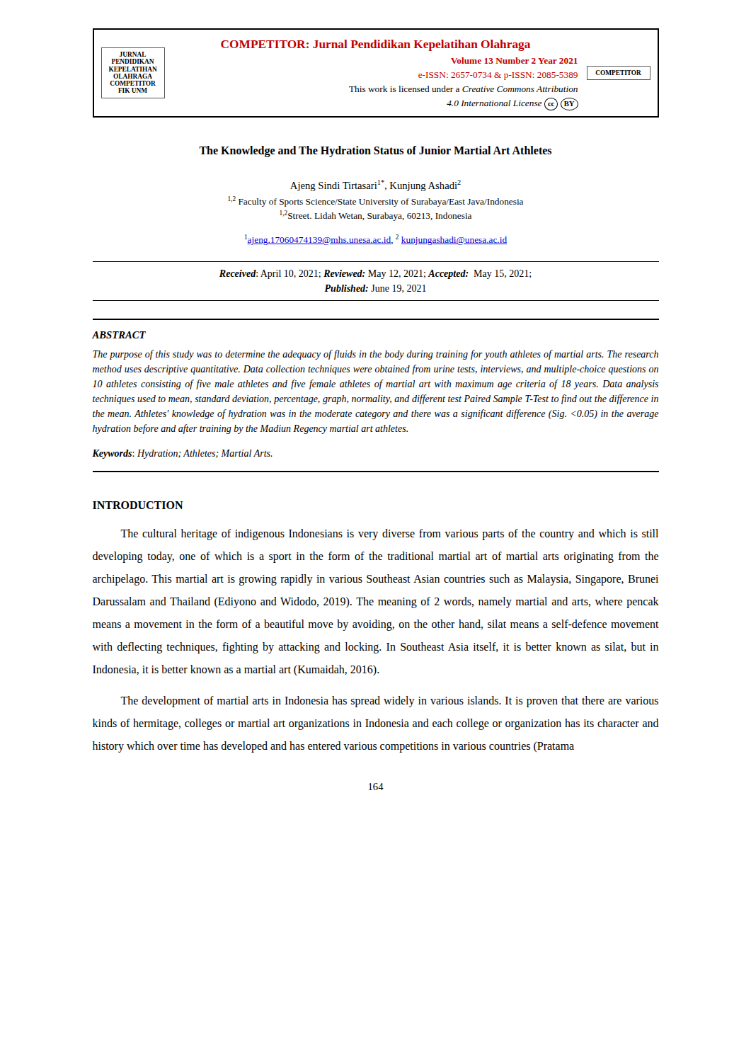JURNAL PENDIDIKAN KEPELATIHAN OLAHRAGA
COMPETITOR
FIK UNM
COMPETITOR: Jurnal Pendidikan Kepelatihan Olahraga
Volume 13 Number 2 Year 2021
e-ISSN: 2657-0734 & p-ISSN: 2085-5389
This work is licensed under a Creative Commons Attribution
4.0 International License cc BY
COMPETITOR
The Knowledge and The Hydration Status of Junior Martial Art Athletes
Ajeng Sindi Tirtasari1*, Kunjung Ashadi2
1,2 Faculty of Sports Science/State University of Surabaya/East Java/Indonesia
1,2Street. Lidah Wetan, Surabaya, 60213, Indonesia
1ajeng.17060474139@mhs.unesa.ac.id, 2 kunjungashadi@unesa.ac.id
Received: April 10, 2021; Reviewed: May 12, 2021; Accepted: May 15, 2021;
Published: June 19, 2021
ABSTRACT
The purpose of this study was to determine the adequacy of fluids in the body during training for youth athletes of martial arts. The research method uses descriptive quantitative. Data collection techniques were obtained from urine tests, interviews, and multiple-choice questions on 10 athletes consisting of five male athletes and five female athletes of martial art with maximum age criteria of 18 years. Data analysis techniques used to mean, standard deviation, percentage, graph, normality, and different test Paired Sample T-Test to find out the difference in the mean. Athletes' knowledge of hydration was in the moderate category and there was a significant difference (Sig. <0.05) in the average hydration before and after training by the Madiun Regency martial art athletes.
Keywords: Hydration; Athletes; Martial Arts.
INTRODUCTION
The cultural heritage of indigenous Indonesians is very diverse from various parts of the country and which is still developing today, one of which is a sport in the form of the traditional martial art of martial arts originating from the archipelago. This martial art is growing rapidly in various Southeast Asian countries such as Malaysia, Singapore, Brunei Darussalam and Thailand (Ediyono and Widodo, 2019). The meaning of 2 words, namely martial and arts, where pencak means a movement in the form of a beautiful move by avoiding, on the other hand, silat means a self-defence movement with deflecting techniques, fighting by attacking and locking. In Southeast Asia itself, it is better known as silat, but in Indonesia, it is better known as a martial art (Kumaidah, 2016).
The development of martial arts in Indonesia has spread widely in various islands. It is proven that there are various kinds of hermitage, colleges or martial art organizations in Indonesia and each college or organization has its character and history which over time has developed and has entered various competitions in various countries (Pratama
164